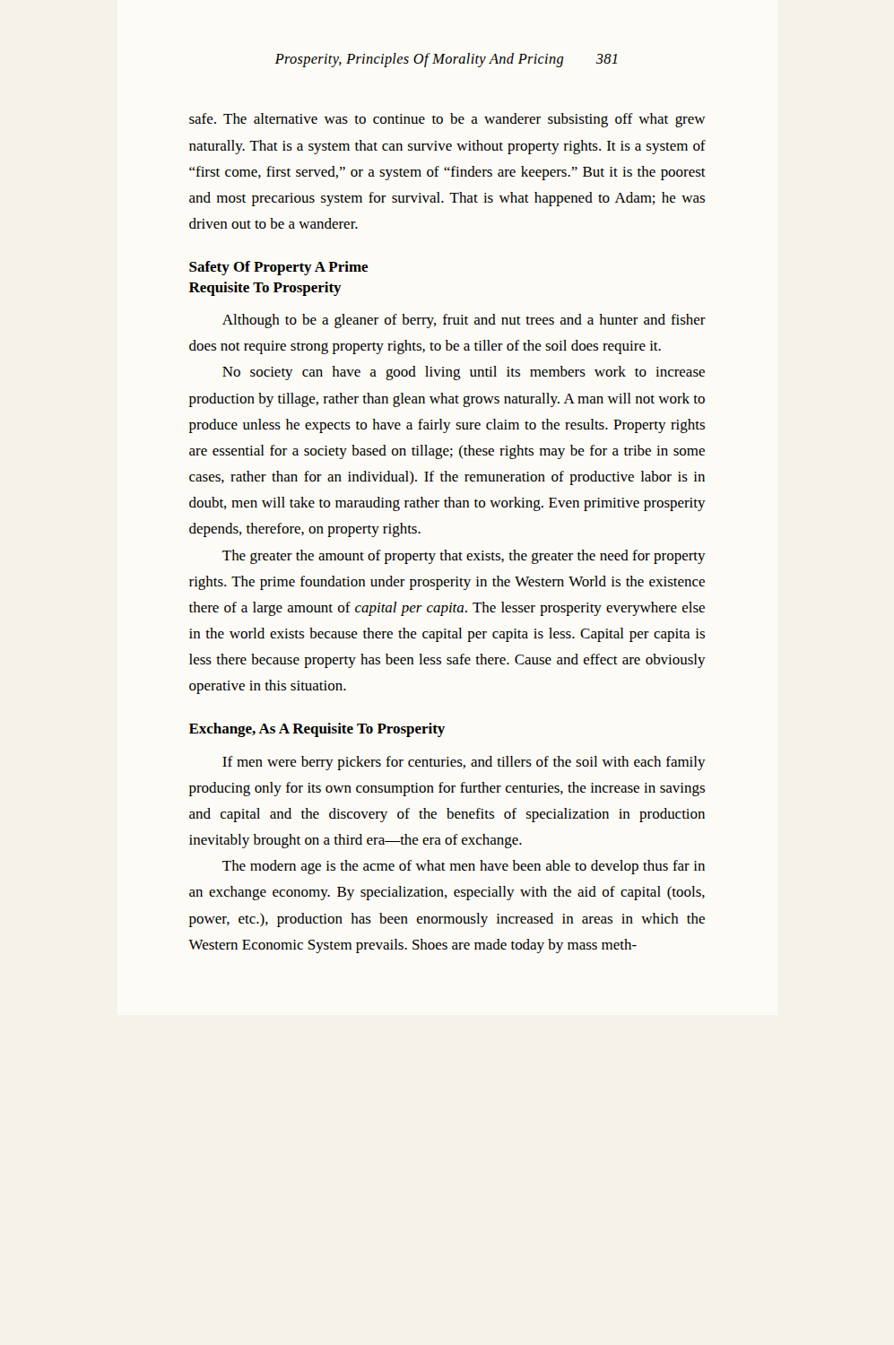Prosperity, Principles Of Morality And Pricing 381
safe. The alternative was to continue to be a wanderer subsisting off what grew naturally. That is a system that can survive without property rights. It is a system of “first come, first served,” or a system of “finders are keepers.” But it is the poorest and most precarious system for survival. That is what happened to Adam; he was driven out to be a wanderer.
Safety Of Property A Prime
Requisite To Prosperity
Although to be a gleaner of berry, fruit and nut trees and a hunter and fisher does not require strong property rights, to be a tiller of the soil does require it.
No society can have a good living until its members work to increase production by tillage, rather than glean what grows naturally. A man will not work to produce unless he expects to have a fairly sure claim to the results. Property rights are essential for a society based on tillage; (these rights may be for a tribe in some cases, rather than for an individual). If the remuneration of productive labor is in doubt, men will take to marauding rather than to working. Even primitive prosperity depends, therefore, on property rights.
The greater the amount of property that exists, the greater the need for property rights. The prime foundation under prosperity in the Western World is the existence there of a large amount of capital per capita. The lesser prosperity everywhere else in the world exists because there the capital per capita is less. Capital per capita is less there because property has been less safe there. Cause and effect are obviously operative in this situation.
Exchange, As A Requisite To Prosperity
If men were berry pickers for centuries, and tillers of the soil with each family producing only for its own consumption for further centuries, the increase in savings and capital and the discovery of the benefits of specialization in production inevitably brought on a third era—the era of exchange.
The modern age is the acme of what men have been able to develop thus far in an exchange economy. By specialization, especially with the aid of capital (tools, power, etc.), production has been enormously increased in areas in which the Western Economic System prevails. Shoes are made today by mass meth-